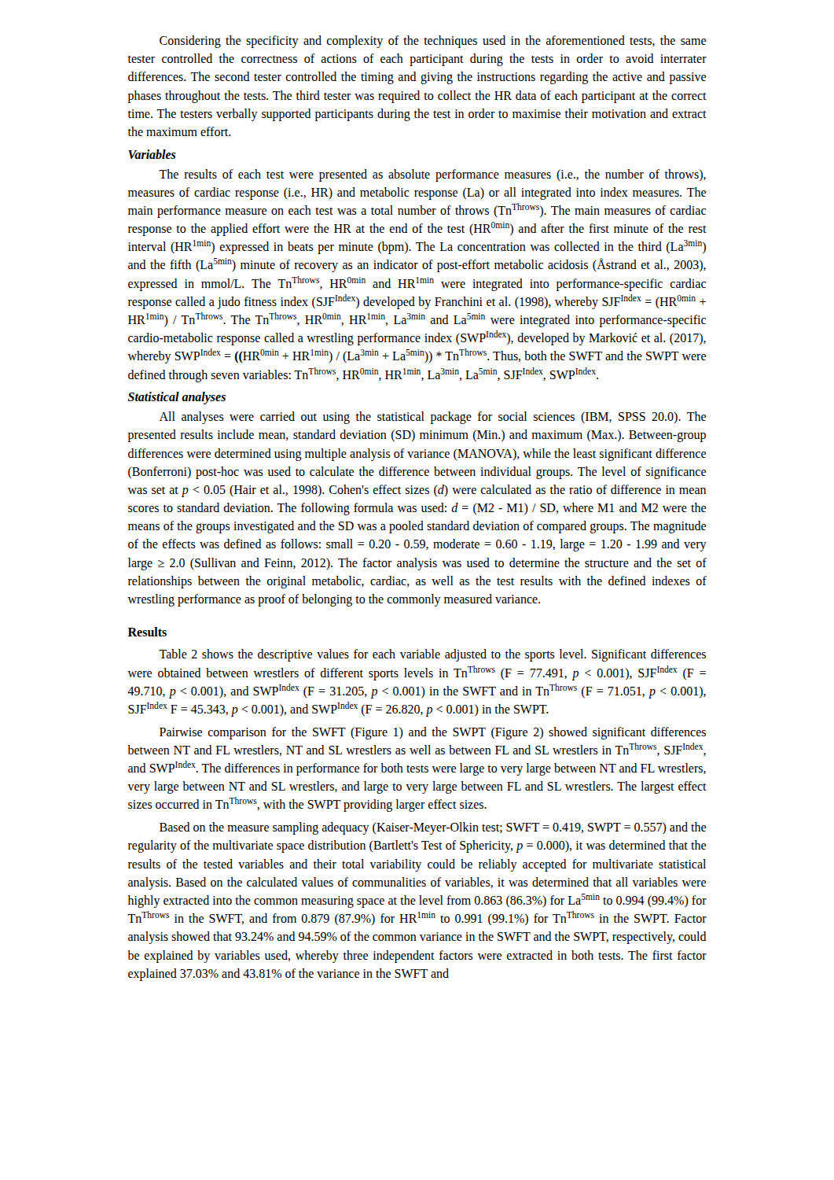Considering the specificity and complexity of the techniques used in the aforementioned tests, the same tester controlled the correctness of actions of each participant during the tests in order to avoid interrater differences. The second tester controlled the timing and giving the instructions regarding the active and passive phases throughout the tests. The third tester was required to collect the HR data of each participant at the correct time. The testers verbally supported participants during the test in order to maximise their motivation and extract the maximum effort.
Variables
The results of each test were presented as absolute performance measures (i.e., the number of throws), measures of cardiac response (i.e., HR) and metabolic response (La) or all integrated into index measures. The main performance measure on each test was a total number of throws (TnThrows). The main measures of cardiac response to the applied effort were the HR at the end of the test (HR0min) and after the first minute of the rest interval (HR1min) expressed in beats per minute (bpm). The La concentration was collected in the third (La3min) and the fifth (La5min) minute of recovery as an indicator of post-effort metabolic acidosis (Åstrand et al., 2003), expressed in mmol/L. The TnThrows, HR0min and HR1min were integrated into performance-specific cardiac response called a judo fitness index (SJFIndex) developed by Franchini et al. (1998), whereby SJFIndex = (HR0min + HR1min) / TnThrows. The TnThrows, HR0min, HR1min, La3min and La5min were integrated into performance-specific cardio-metabolic response called a wrestling performance index (SWPIndex), developed by Marković et al. (2017), whereby SWPIndex = ((HR0min + HR1min) / (La3min + La5min)) * TnThrows. Thus, both the SWFT and the SWPT were defined through seven variables: TnThrows, HR0min, HR1min, La3min, La5min, SJFIndex, SWPIndex.
Statistical analyses
All analyses were carried out using the statistical package for social sciences (IBM, SPSS 20.0). The presented results include mean, standard deviation (SD) minimum (Min.) and maximum (Max.). Between-group differences were determined using multiple analysis of variance (MANOVA), while the least significant difference (Bonferroni) post-hoc was used to calculate the difference between individual groups. The level of significance was set at p < 0.05 (Hair et al., 1998). Cohen's effect sizes (d) were calculated as the ratio of difference in mean scores to standard deviation. The following formula was used: d = (M2 - M1) / SD, where M1 and M2 were the means of the groups investigated and the SD was a pooled standard deviation of compared groups. The magnitude of the effects was defined as follows: small = 0.20 - 0.59, moderate = 0.60 - 1.19, large = 1.20 - 1.99 and very large ≥ 2.0 (Sullivan and Feinn, 2012). The factor analysis was used to determine the structure and the set of relationships between the original metabolic, cardiac, as well as the test results with the defined indexes of wrestling performance as proof of belonging to the commonly measured variance.
Results
Table 2 shows the descriptive values for each variable adjusted to the sports level. Significant differences were obtained between wrestlers of different sports levels in TnThrows (F = 77.491, p < 0.001), SJFIndex (F = 49.710, p < 0.001), and SWPIndex (F = 31.205, p < 0.001) in the SWFT and in TnThrows (F = 71.051, p < 0.001), SJFIndex F = 45.343, p < 0.001), and SWPIndex (F = 26.820, p < 0.001) in the SWPT.
Pairwise comparison for the SWFT (Figure 1) and the SWPT (Figure 2) showed significant differences between NT and FL wrestlers, NT and SL wrestlers as well as between FL and SL wrestlers in TnThrows, SJFIndex, and SWPIndex. The differences in performance for both tests were large to very large between NT and FL wrestlers, very large between NT and SL wrestlers, and large to very large between FL and SL wrestlers. The largest effect sizes occurred in TnThrows, with the SWPT providing larger effect sizes.
Based on the measure sampling adequacy (Kaiser-Meyer-Olkin test; SWFT = 0.419, SWPT = 0.557) and the regularity of the multivariate space distribution (Bartlett's Test of Sphericity, p = 0.000), it was determined that the results of the tested variables and their total variability could be reliably accepted for multivariate statistical analysis. Based on the calculated values of communalities of variables, it was determined that all variables were highly extracted into the common measuring space at the level from 0.863 (86.3%) for La5min to 0.994 (99.4%) for TnThrows in the SWFT, and from 0.879 (87.9%) for HR1min to 0.991 (99.1%) for TnThrows in the SWPT. Factor analysis showed that 93.24% and 94.59% of the common variance in the SWFT and the SWPT, respectively, could be explained by variables used, whereby three independent factors were extracted in both tests. The first factor explained 37.03% and 43.81% of the variance in the SWFT and